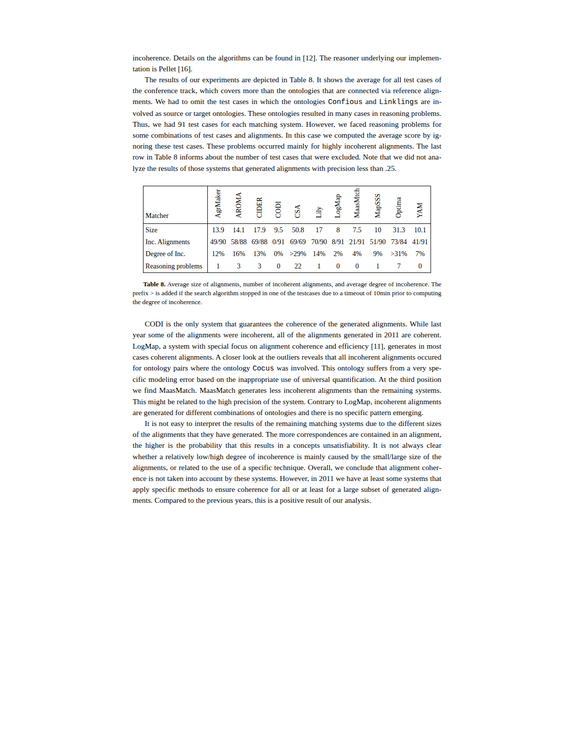incoherence. Details on the algorithms can be found in [12]. The reasoner underlying our implementation is Pellet [16].
The results of our experiments are depicted in Table 8. It shows the average for all test cases of the conference track, which covers more than the ontologies that are connected via reference alignments. We had to omit the test cases in which the ontologies Confious and Linklings are involved as source or target ontologies. These ontologies resulted in many cases in reasoning problems. Thus, we had 91 test cases for each matching system. However, we faced reasoning problems for some combinations of test cases and alignments. In this case we computed the average score by ignoring these test cases. These problems occurred mainly for highly incoherent alignments. The last row in Table 8 informs about the number of test cases that were excluded. Note that we did not analyze the results of those systems that generated alignments with precision less than .25.
| Matcher | AgrMaker | AROMA | CIDER | CODI | CSA | Lily | LogMap | MaasMtch | MapSSS | Optima | YAM |
| Size | 13.9 | 14.1 | 17.9 | 9.5 | 50.8 | 17 | 8 | 7.5 | 10 | 31.3 | 10.1 |
| Inc. Alignments | 49/90 | 58/88 | 69/88 | 0/91 | 69/69 | 70/90 | 8/91 | 21/91 | 51/90 | 73/84 | 41/91 |
| Degree of Inc. | 12% | 16% | 13% | 0% | >29% | 14% | 2% | 4% | 9% | >31% | 7% |
| Reasoning problems | 1 | 3 | 3 | 0 | 22 | 1 | 0 | 0 | 1 | 7 | 0 |
Table 8. Average size of alignments, number of incoherent alignments, and average degree of incoherence. The prefix > is added if the search algorithm stopped in one of the testcases due to a timeout of 10min prior to computing the degree of incoherence.
CODI is the only system that guarantees the coherence of the generated alignments. While last year some of the alignments were incoherent, all of the alignments generated in 2011 are coherent. LogMap, a system with special focus on alignment coherence and efficiency [11], generates in most cases coherent alignments. A closer look at the outliers reveals that all incoherent alignments occured for ontology pairs where the ontology Cocus was involved. This ontology suffers from a very specific modeling error based on the inappropriate use of universal quantification. At the third position we find MaasMatch. MaasMatch generates less incoherent alignments than the remaining systems. This might be related to the high precision of the system. Contrary to LogMap, incoherent alignments are generated for different combinations of ontologies and there is no specific pattern emerging.
It is not easy to interpret the results of the remaining matching systems due to the different sizes of the alignments that they have generated. The more correspondences are contained in an alignment, the higher is the probability that this results in a concepts unsatisfiability. It is not always clear whether a relatively low/high degree of incoherence is mainly caused by the small/large size of the alignments, or related to the use of a specific technique. Overall, we conclude that alignment coherence is not taken into account by these systems. However, in 2011 we have at least some systems that apply specific methods to ensure coherence for all or at least for a large subset of generated alignments. Compared to the previous years, this is a positive result of our analysis.